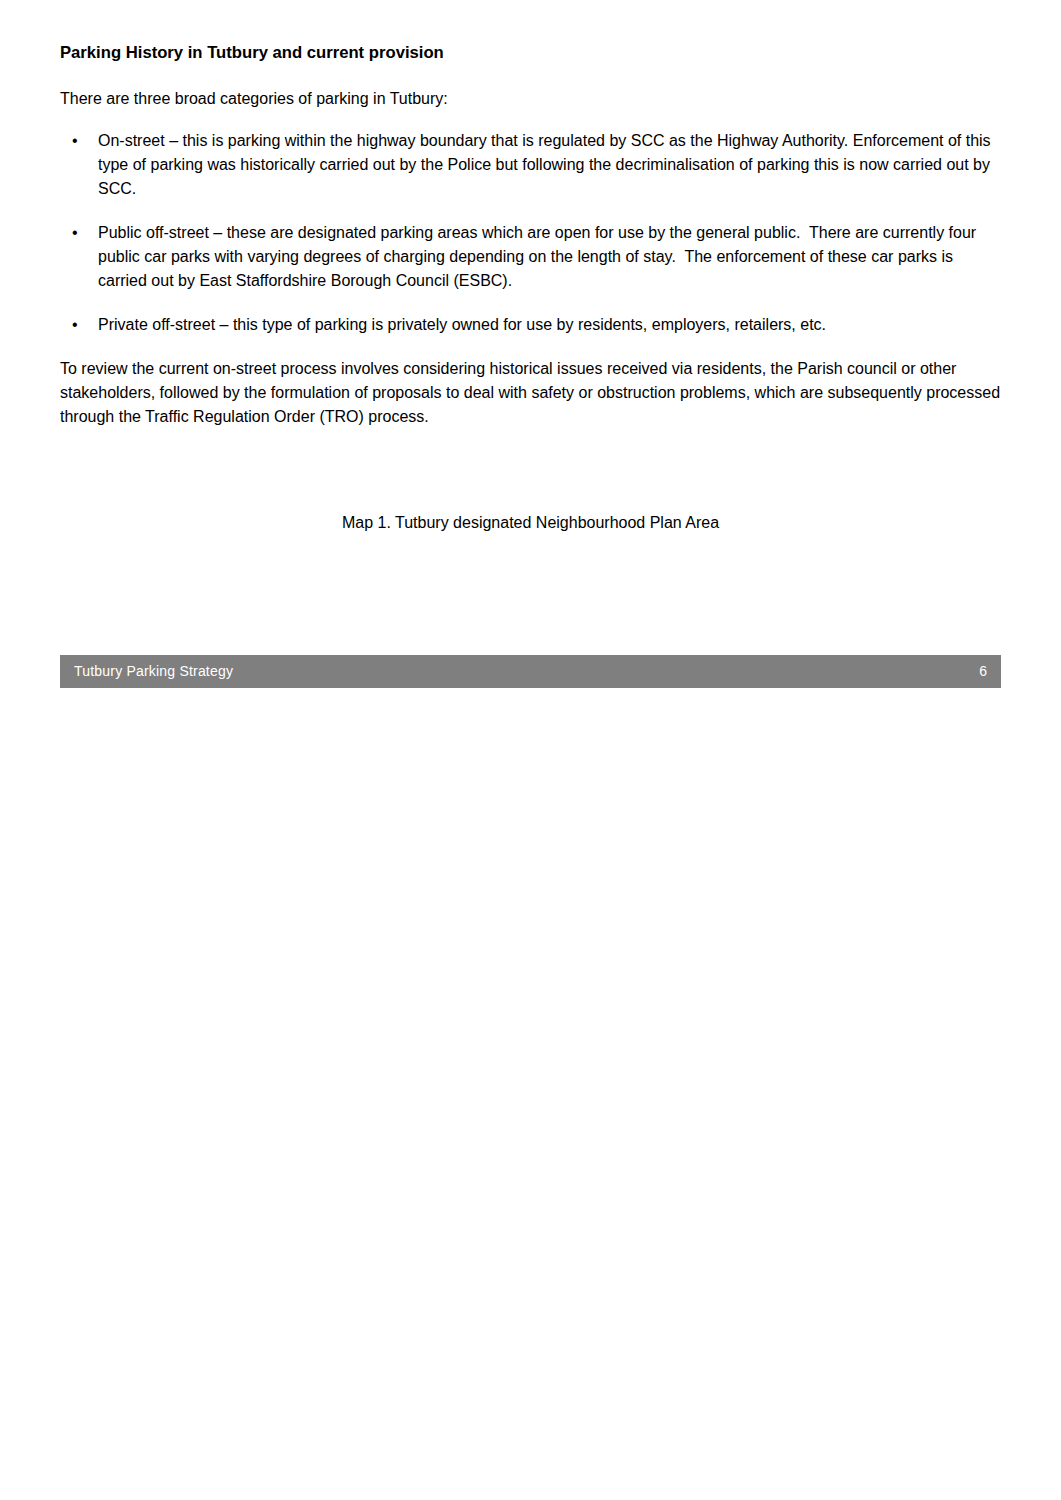Parking History in Tutbury and current provision
There are three broad categories of parking in Tutbury:
On-street – this is parking within the highway boundary that is regulated by SCC as the Highway Authority. Enforcement of this type of parking was historically carried out by the Police but following the decriminalisation of parking this is now carried out by SCC.
Public off-street – these are designated parking areas which are open for use by the general public. There are currently four public car parks with varying degrees of charging depending on the length of stay. The enforcement of these car parks is carried out by East Staffordshire Borough Council (ESBC).
Private off-street – this type of parking is privately owned for use by residents, employers, retailers, etc.
To review the current on-street process involves considering historical issues received via residents, the Parish council or other stakeholders, followed by the formulation of proposals to deal with safety or obstruction problems, which are subsequently processed through the Traffic Regulation Order (TRO) process.
Map 1. Tutbury designated Neighbourhood Plan Area
Tutbury Parking Strategy 6